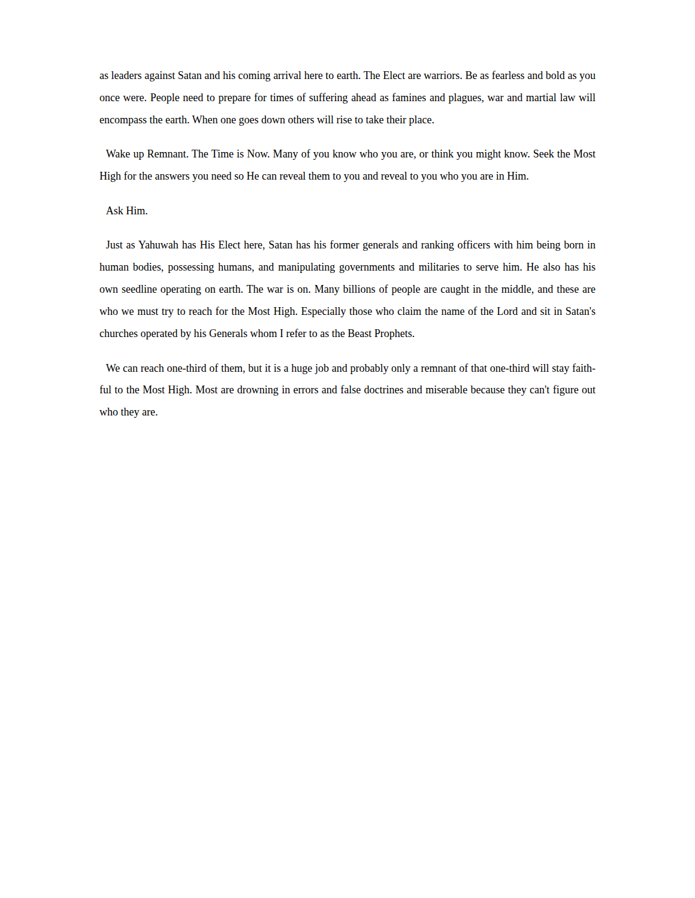as leaders against Satan and his coming arrival here to earth. The Elect are warriors. Be as fearless and bold as you once were. People need to prepare for times of suffering ahead as famines and plagues, war and martial law will encompass the earth. When one goes down others will rise to take their place.
Wake up Remnant. The Time is Now. Many of you know who you are, or think you might know. Seek the Most High for the answers you need so He can reveal them to you and reveal to you who you are in Him.
Ask Him.
Just as Yahuwah has His Elect here, Satan has his former generals and ranking officers with him being born in human bodies, possessing humans, and manipulating governments and militaries to serve him. He also has his own seedline operating on earth. The war is on. Many billions of people are caught in the middle, and these are who we must try to reach for the Most High. Especially those who claim the name of the Lord and sit in Satan's churches operated by his Generals whom I refer to as the Beast Prophets.
We can reach one-third of them, but it is a huge job and probably only a remnant of that one-third will stay faithful to the Most High. Most are drowning in errors and false doctrines and miserable because they can't figure out who they are.